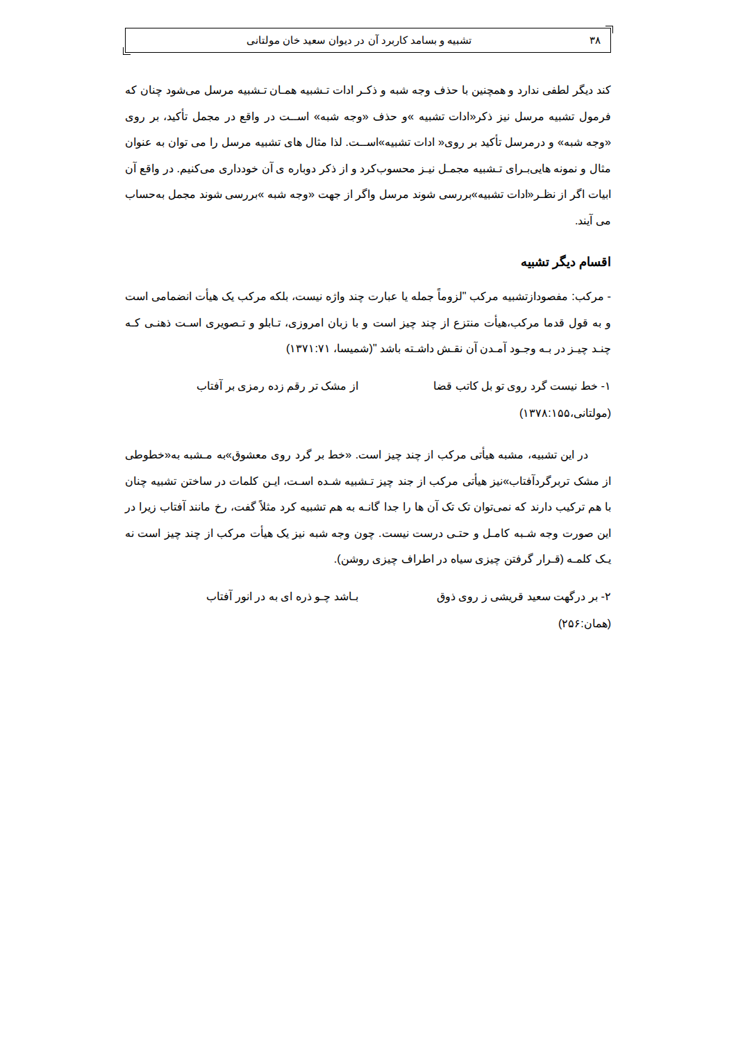۳۸ تشبیه و بسامد کاربرد آن در دیوان سعید خان مولتانی
کند دیگر لطفی ندارد و همچنین با حذف وجه شبه و ذکـر ادات تـشبیه همـان تـشبیه مرسل می‌شود چنان که فرمول تشبیه مرسل نیز ذکر«ادات تشبیه »و حذف «وجه شبه» اســت در واقع در مجمل تأکید، بر روی «وجه شبه» و درمرسل تأکید بر روی« ادات تشبیه»اســت. لذا مثال های تشبیه مرسل را می توان به عنوان مثال و نمونه هایی‌بـرای تـشبیه مجمـل نیـز محسوب‌کرد و از ذکر دوباره ی آن خودداری می‌کنیم. در واقع آن ابیات اگر از نظـر«ادات تشبیه»بررسی شوند مرسل واگر از جهت «وجه شبه »بررسی شوند مجمل به‌حساب می آیند.
اقسام دیگر تشبیه
- مرکب: مفصوداز‌تشبیه مرکب "لزوماً جمله یا عبارت چند واژه نیست، بلکه مرکب یک هیأت انضمامی است و به قول قدما مرکب،هیأت منتزع از چند چیز است و با زبان امروزی، تـابلو و تـصویری اسـت ذهنـی کـه چنـد چیـز در بـه وجـود آمـدن آن نقـش داشـته باشد "(شمیسا، ۱۳۷۱:۷۱)
۱- خط نیست گرد روی تو بل کاتب قضا
از مشک تر رقم زده رمزی بر آفتاب
(مولتانی،۱۳۷۸:۱۵۵)
در این تشبیه، مشبه هیأتی مرکب از چند چیز است. «خط بر گرد روی معشوق»به مـشبه به«خطوطی از مشک تربرگردآفتاب»نیز هیأتی مرکب از جند چیز تـشبیه شـده اسـت، ایـن کلمات در ساختن تشبیه چنان با هم ترکیب دارند که نمی‌توان تک تک آن ها را جدا گانـه به هم تشبیه کرد مثلاً گفت، رخ مانند آفتاب زیرا در این صورت وجه شـبه کامـل و حتـی درست نیست. چون وجه شبه نیز یک هیأت مرکب از چند چیز است نه یـک کلمـه (قـرار گرفتن چیزی سیاه در اطراف چیزی روشن).
۲- بر درگهت سعید قریشی ز روی ذوق
بـاشد چـو ذره ای به در انور آفتاب
(همان:۲۵۶)